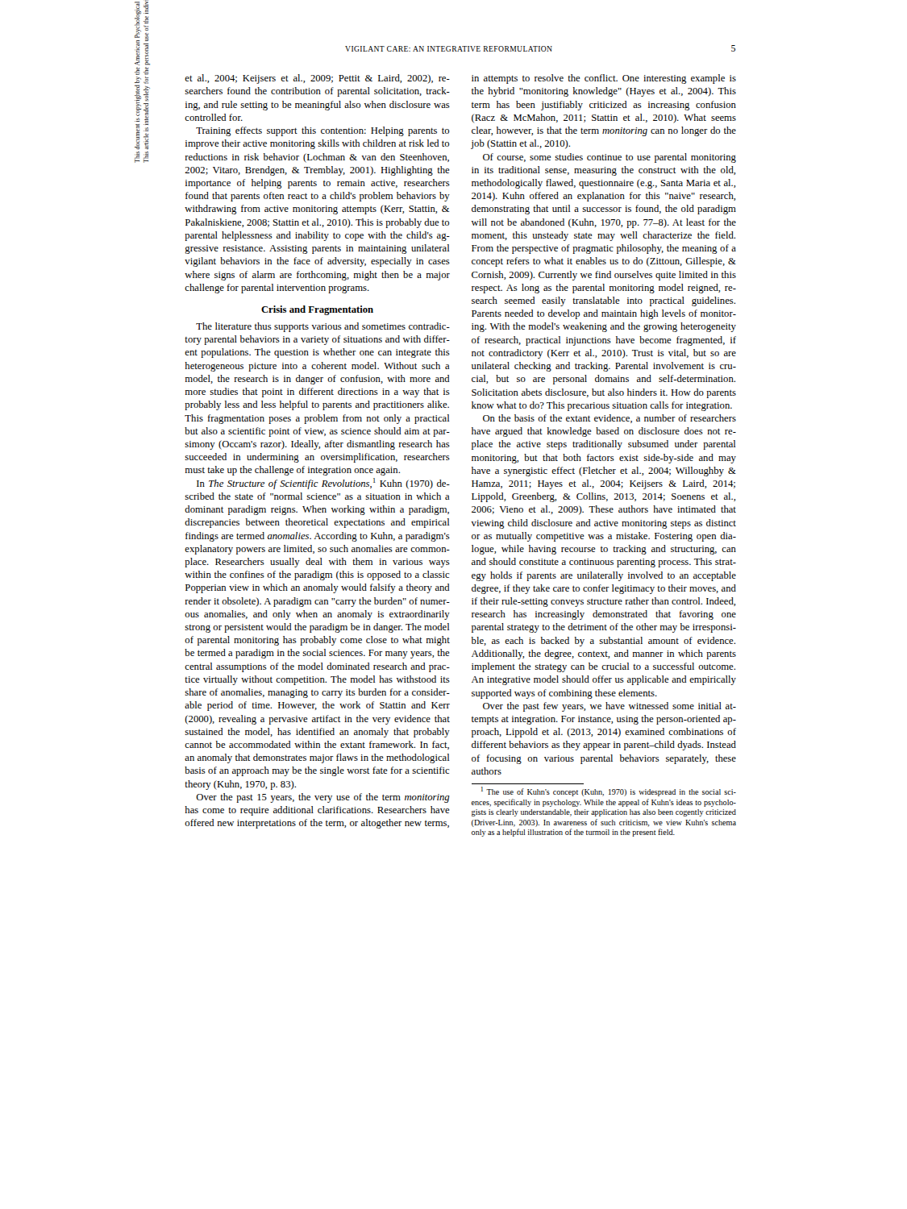This document is copyrighted by the American Psychological Association or one of its allied publishers. This article is intended solely for the personal use of the individual user and is not to be disseminated broadly.
Vigilant Care: An Integrative Reformulation
5
et al., 2004; Keijsers et al., 2009; Pettit & Laird, 2002), researchers found the contribution of parental solicitation, tracking, and rule setting to be meaningful also when disclosure was controlled for.
Training effects support this contention: Helping parents to improve their active monitoring skills with children at risk led to reductions in risk behavior (Lochman & van den Steenhoven, 2002; Vitaro, Brendgen, & Tremblay, 2001). Highlighting the importance of helping parents to remain active, researchers found that parents often react to a child's problem behaviors by withdrawing from active monitoring attempts (Kerr, Stattin, & Pakalniskiene, 2008; Stattin et al., 2010). This is probably due to parental helplessness and inability to cope with the child's aggressive resistance. Assisting parents in maintaining unilateral vigilant behaviors in the face of adversity, especially in cases where signs of alarm are forthcoming, might then be a major challenge for parental intervention programs.
Crisis and Fragmentation
The literature thus supports various and sometimes contradictory parental behaviors in a variety of situations and with different populations. The question is whether one can integrate this heterogeneous picture into a coherent model. Without such a model, the research is in danger of confusion, with more and more studies that point in different directions in a way that is probably less and less helpful to parents and practitioners alike. This fragmentation poses a problem from not only a practical but also a scientific point of view, as science should aim at parsimony (Occam's razor). Ideally, after dismantling research has succeeded in undermining an oversimplification, researchers must take up the challenge of integration once again.
In The Structure of Scientific Revolutions,1 Kuhn (1970) described the state of "normal science" as a situation in which a dominant paradigm reigns. When working within a paradigm, discrepancies between theoretical expectations and empirical findings are termed anomalies. According to Kuhn, a paradigm's explanatory powers are limited, so such anomalies are commonplace. Researchers usually deal with them in various ways within the confines of the paradigm (this is opposed to a classic Popperian view in which an anomaly would falsify a theory and render it obsolete). A paradigm can "carry the burden" of numerous anomalies, and only when an anomaly is extraordinarily strong or persistent would the paradigm be in danger. The model of parental monitoring has probably come close to what might be termed a paradigm in the social sciences. For many years, the central assumptions of the model dominated research and practice virtually without competition. The model has withstood its share of anomalies, managing to carry its burden for a considerable period of time. However, the work of Stattin and Kerr (2000), revealing a pervasive artifact in the very evidence that sustained the model, has identified an anomaly that probably cannot be accommodated within the extant framework. In fact, an anomaly that demonstrates major flaws in the methodological basis of an approach may be the single worst fate for a scientific theory (Kuhn, 1970, p. 83).
Over the past 15 years, the very use of the term monitoring has come to require additional clarifications. Researchers have offered new interpretations of the term, or altogether new terms, in attempts to resolve the conflict. One interesting example is the hybrid "monitoring knowledge" (Hayes et al., 2004). This term has been justifiably criticized as increasing confusion (Racz & McMahon, 2011; Stattin et al., 2010). What seems clear, however, is that the term monitoring can no longer do the job (Stattin et al., 2010).
Of course, some studies continue to use parental monitoring in its traditional sense, measuring the construct with the old, methodologically flawed, questionnaire (e.g., Santa Maria et al., 2014). Kuhn offered an explanation for this "naive" research, demonstrating that until a successor is found, the old paradigm will not be abandoned (Kuhn, 1970, pp. 77–8). At least for the moment, this unsteady state may well characterize the field. From the perspective of pragmatic philosophy, the meaning of a concept refers to what it enables us to do (Zittoun, Gillespie, & Cornish, 2009). Currently we find ourselves quite limited in this respect. As long as the parental monitoring model reigned, research seemed easily translatable into practical guidelines. Parents needed to develop and maintain high levels of monitoring. With the model's weakening and the growing heterogeneity of research, practical injunctions have become fragmented, if not contradictory (Kerr et al., 2010). Trust is vital, but so are unilateral checking and tracking. Parental involvement is crucial, but so are personal domains and self-determination. Solicitation abets disclosure, but also hinders it. How do parents know what to do? This precarious situation calls for integration.
On the basis of the extant evidence, a number of researchers have argued that knowledge based on disclosure does not replace the active steps traditionally subsumed under parental monitoring, but that both factors exist side-by-side and may have a synergistic effect (Fletcher et al., 2004; Willoughby & Hamza, 2011; Hayes et al., 2004; Keijsers & Laird, 2014; Lippold, Greenberg, & Collins, 2013, 2014; Soenens et al., 2006; Vieno et al., 2009). These authors have intimated that viewing child disclosure and active monitoring steps as distinct or as mutually competitive was a mistake. Fostering open dialogue, while having recourse to tracking and structuring, can and should constitute a continuous parenting process. This strategy holds if parents are unilaterally involved to an acceptable degree, if they take care to confer legitimacy to their moves, and if their rule-setting conveys structure rather than control. Indeed, research has increasingly demonstrated that favoring one parental strategy to the detriment of the other may be irresponsible, as each is backed by a substantial amount of evidence. Additionally, the degree, context, and manner in which parents implement the strategy can be crucial to a successful outcome. An integrative model should offer us applicable and empirically supported ways of combining these elements.
Over the past few years, we have witnessed some initial attempts at integration. For instance, using the person-oriented approach, Lippold et al. (2013, 2014) examined combinations of different behaviors as they appear in parent–child dyads. Instead of focusing on various parental behaviors separately, these authors
1 The use of Kuhn's concept (Kuhn, 1970) is widespread in the social sciences, specifically in psychology. While the appeal of Kuhn's ideas to psychologists is clearly understandable, their application has also been cogently criticized (Driver-Linn, 2003). In awareness of such criticism, we view Kuhn's schema only as a helpful illustration of the turmoil in the present field.